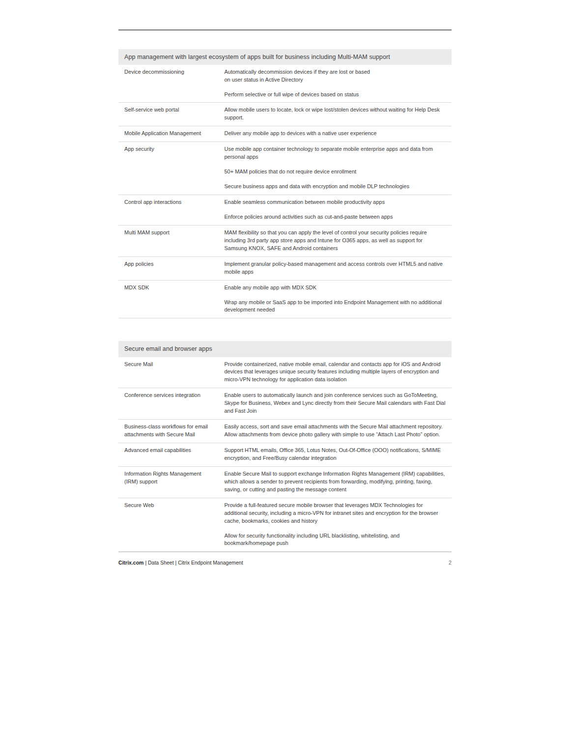App management with largest ecosystem of apps built for business including Multi-MAM support
| Device decommissioning | Automatically decommission devices if they are lost or based on user status in Active Directory Perform selective or full wipe of devices based on status |
| Self-service web portal | Allow mobile users to locate, lock or wipe lost/stolen devices without waiting for Help Desk support. |
| Mobile Application Management | Deliver any mobile app to devices with a native user experience |
| App security | Use mobile app container technology to separate mobile enterprise apps and data from personal apps 50+ MAM policies that do not require device enrollment Secure business apps and data with encryption and mobile DLP technologies |
| Control app interactions | Enable seamless communication between mobile productivity apps Enforce policies around activities such as cut-and-paste between apps |
| Multi MAM support | MAM flexibility so that you can apply the level of control your security policies require including 3rd party app store apps and Intune for O365 apps, as well as support for Samsung KNOX, SAFE and Android containers |
| App policies | Implement granular policy-based management and access controls over HTML5 and native mobile apps |
| MDX SDK | Enable any mobile app with MDX SDK Wrap any mobile or SaaS app to be imported into Endpoint Management with no additional development needed |
Secure email and browser apps
| Secure Mail | Provide containerized, native mobile email, calendar and contacts app for iOS and Android devices that leverages unique security features including multiple layers of encryption and micro-VPN technology for application data isolation |
| Conference services integration | Enable users to automatically launch and join conference services such as GoToMeeting, Skype for Business, Webex and Lync directly from their Secure Mail calendars with Fast Dial and Fast Join |
| Business-class workflows for email attachments with Secure Mail | Easily access, sort and save email attachments with the Secure Mail attachment repository. Allow attachments from device photo gallery with simple to use “Attach Last Photo” option. |
| Advanced email capabilities | Support HTML emails, Office 365, Lotus Notes, Out-Of-Office (OOO) notifications, S/MIME encryption, and Free/Busy calendar integration |
| Information Rights Management (IRM) support | Enable Secure Mail to support exchange Information Rights Management (IRM) capabilities, which allows a sender to prevent recipients from forwarding, modifying, printing, faxing, saving, or cutting and pasting the message content |
| Secure Web | Provide a full-featured secure mobile browser that leverages MDX Technologies for additional security, including a micro-VPN for intranet sites and encryption for the browser cache, bookmarks, cookies and history Allow for security functionality including URL blacklisting, whitelisting, and bookmark/homepage push |
Citrix.com | Data Sheet | Citrix Endpoint Management
2